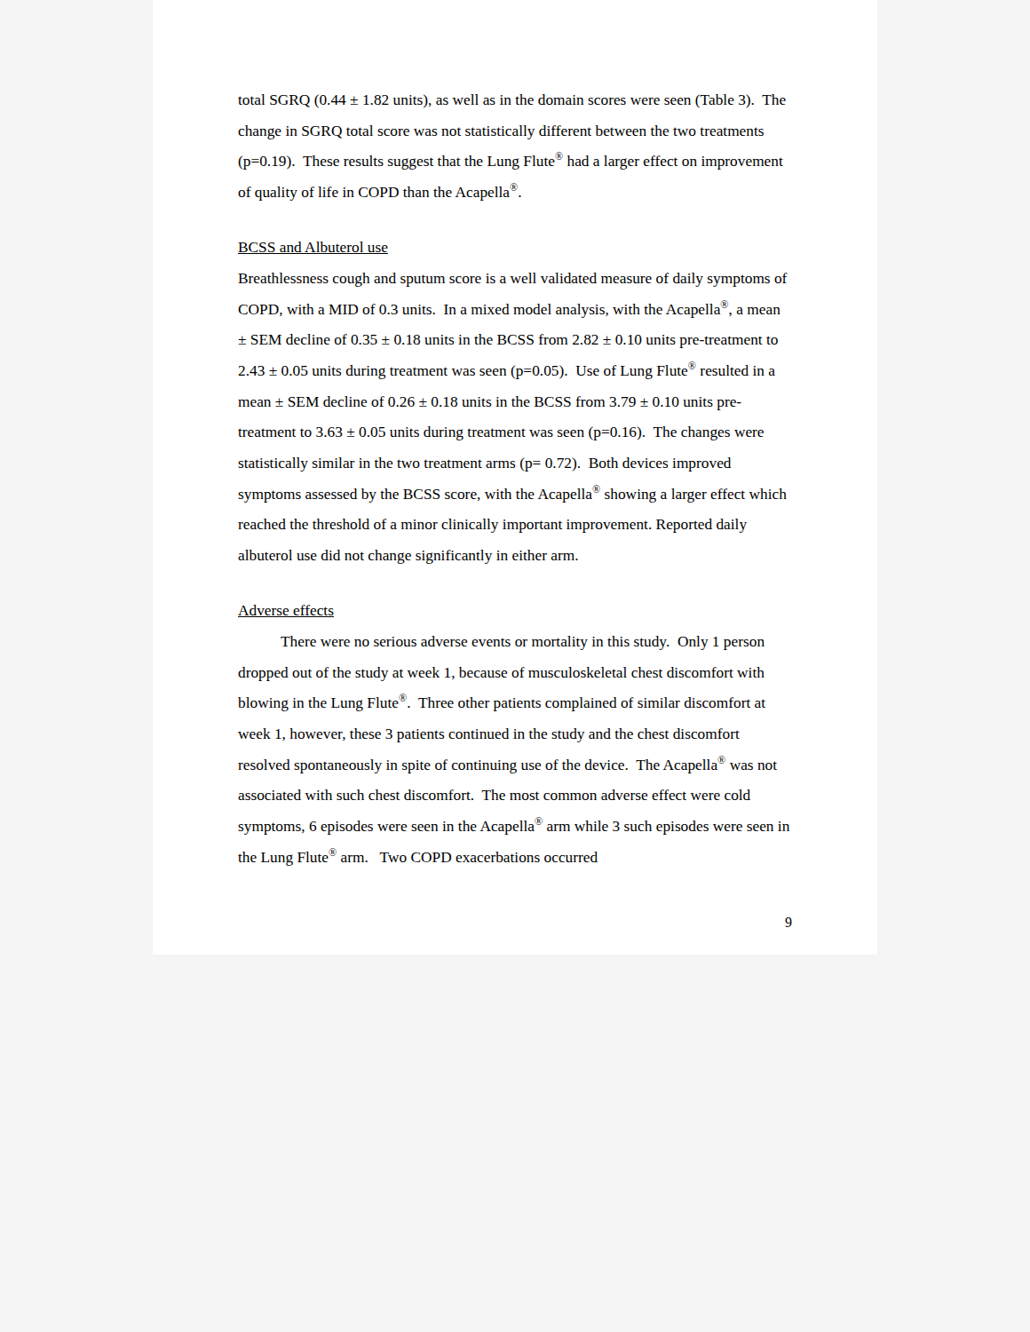total SGRQ (0.44 ± 1.82 units), as well as in the domain scores were seen (Table 3). The change in SGRQ total score was not statistically different between the two treatments (p=0.19). These results suggest that the Lung Flute® had a larger effect on improvement of quality of life in COPD than the Acapella®.
BCSS and Albuterol use
Breathlessness cough and sputum score is a well validated measure of daily symptoms of COPD, with a MID of 0.3 units. In a mixed model analysis, with the Acapella®, a mean ± SEM decline of 0.35 ± 0.18 units in the BCSS from 2.82 ± 0.10 units pre-treatment to 2.43 ± 0.05 units during treatment was seen (p=0.05). Use of Lung Flute® resulted in a mean ± SEM decline of 0.26 ± 0.18 units in the BCSS from 3.79 ± 0.10 units pre-treatment to 3.63 ± 0.05 units during treatment was seen (p=0.16). The changes were statistically similar in the two treatment arms (p= 0.72). Both devices improved symptoms assessed by the BCSS score, with the Acapella® showing a larger effect which reached the threshold of a minor clinically important improvement. Reported daily albuterol use did not change significantly in either arm.
Adverse effects
There were no serious adverse events or mortality in this study. Only 1 person dropped out of the study at week 1, because of musculoskeletal chest discomfort with blowing in the Lung Flute®. Three other patients complained of similar discomfort at week 1, however, these 3 patients continued in the study and the chest discomfort resolved spontaneously in spite of continuing use of the device. The Acapella® was not associated with such chest discomfort. The most common adverse effect were cold symptoms, 6 episodes were seen in the Acapella® arm while 3 such episodes were seen in the Lung Flute® arm. Two COPD exacerbations occurred
9